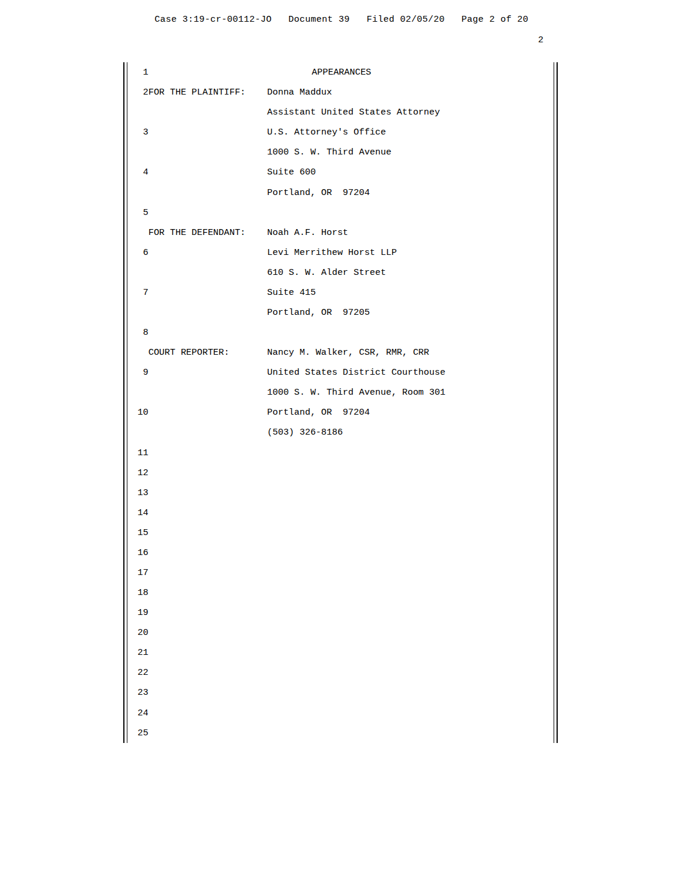Case 3:19-cr-00112-JO Document 39 Filed 02/05/20 Page 2 of 20
2
| 1 | APPEARANCES |
| 2 | FOR THE PLAINTIFF: Donna Maddux |
| | Assistant United States Attorney |
| 3 | U.S. Attorney's Office |
| | 1000 S. W. Third Avenue |
| 4 | Suite 600 |
| | Portland, OR 97204 |
| 5 | |
| | FOR THE DEFENDANT: Noah A.F. Horst |
| 6 | Levi Merrithew Horst LLP |
| | 610 S. W. Alder Street |
| 7 | Suite 415 |
| | Portland, OR 97205 |
| 8 | |
| | COURT REPORTER: Nancy M. Walker, CSR, RMR, CRR |
| 9 | United States District Courthouse |
| | 1000 S. W. Third Avenue, Room 301 |
| 10 | Portland, OR 97204 |
| | (503) 326-8186 |
| 11 | |
| 12 | |
| 13 | |
| 14 | |
| 15 | |
| 16 | |
| 17 | |
| 18 | |
| 19 | |
| 20 | |
| 21 | |
| 22 | |
| 23 | |
| 24 | |
| 25 | |